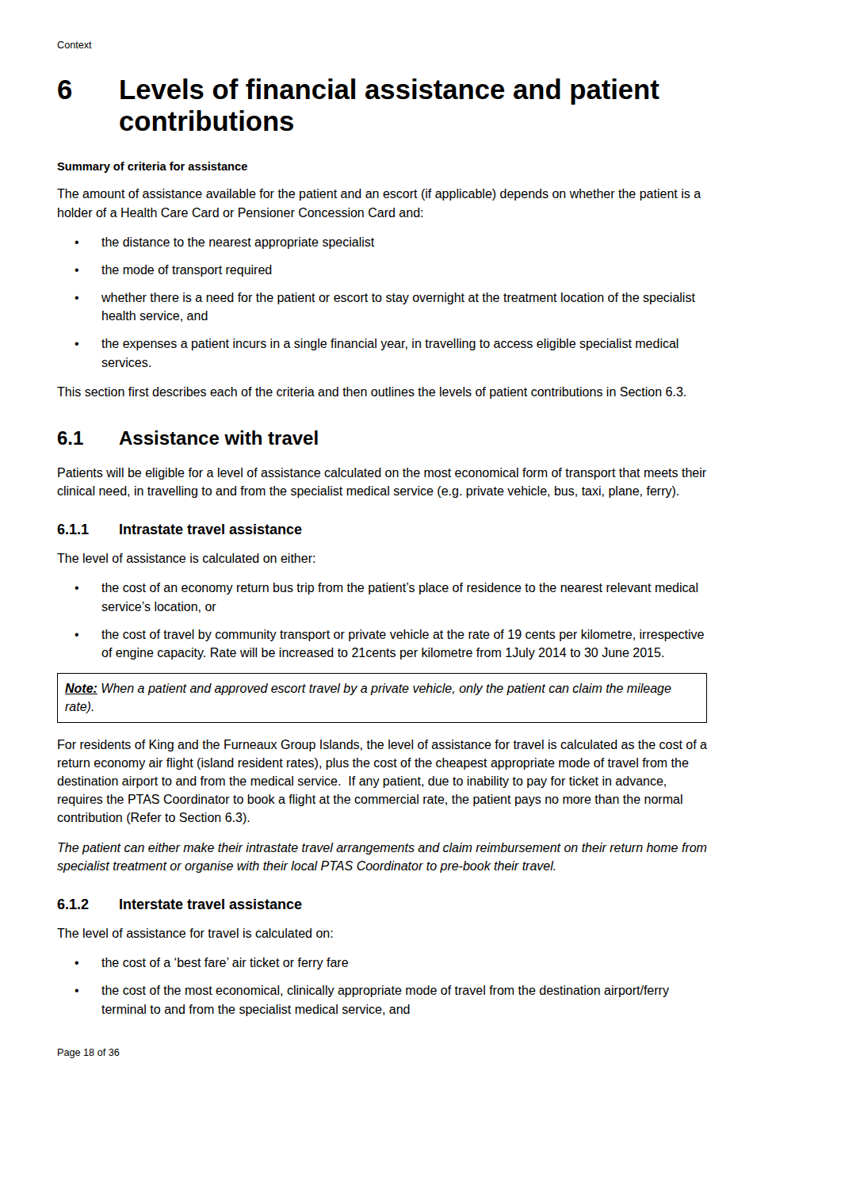Context
6 Levels of financial assistance and patient contributions
Summary of criteria for assistance
The amount of assistance available for the patient and an escort (if applicable) depends on whether the patient is a holder of a Health Care Card or Pensioner Concession Card and:
the distance to the nearest appropriate specialist
the mode of transport required
whether there is a need for the patient or escort to stay overnight at the treatment location of the specialist health service, and
the expenses a patient incurs in a single financial year, in travelling to access eligible specialist medical services.
This section first describes each of the criteria and then outlines the levels of patient contributions in Section 6.3.
6.1 Assistance with travel
Patients will be eligible for a level of assistance calculated on the most economical form of transport that meets their clinical need, in travelling to and from the specialist medical service (e.g. private vehicle, bus, taxi, plane, ferry).
6.1.1 Intrastate travel assistance
The level of assistance is calculated on either:
the cost of an economy return bus trip from the patient’s place of residence to the nearest relevant medical service’s location, or
the cost of travel by community transport or private vehicle at the rate of 19 cents per kilometre, irrespective of engine capacity. Rate will be increased to 21cents per kilometre from 1July 2014 to 30 June 2015.
Note: When a patient and approved escort travel by a private vehicle, only the patient can claim the mileage rate).
For residents of King and the Furneaux Group Islands, the level of assistance for travel is calculated as the cost of a return economy air flight (island resident rates), plus the cost of the cheapest appropriate mode of travel from the destination airport to and from the medical service. If any patient, due to inability to pay for ticket in advance, requires the PTAS Coordinator to book a flight at the commercial rate, the patient pays no more than the normal contribution (Refer to Section 6.3).
The patient can either make their intrastate travel arrangements and claim reimbursement on their return home from specialist treatment or organise with their local PTAS Coordinator to pre-book their travel.
6.1.2 Interstate travel assistance
The level of assistance for travel is calculated on:
the cost of a ‘best fare’ air ticket or ferry fare
the cost of the most economical, clinically appropriate mode of travel from the destination airport/ferry terminal to and from the specialist medical service, and
Page 18 of 36